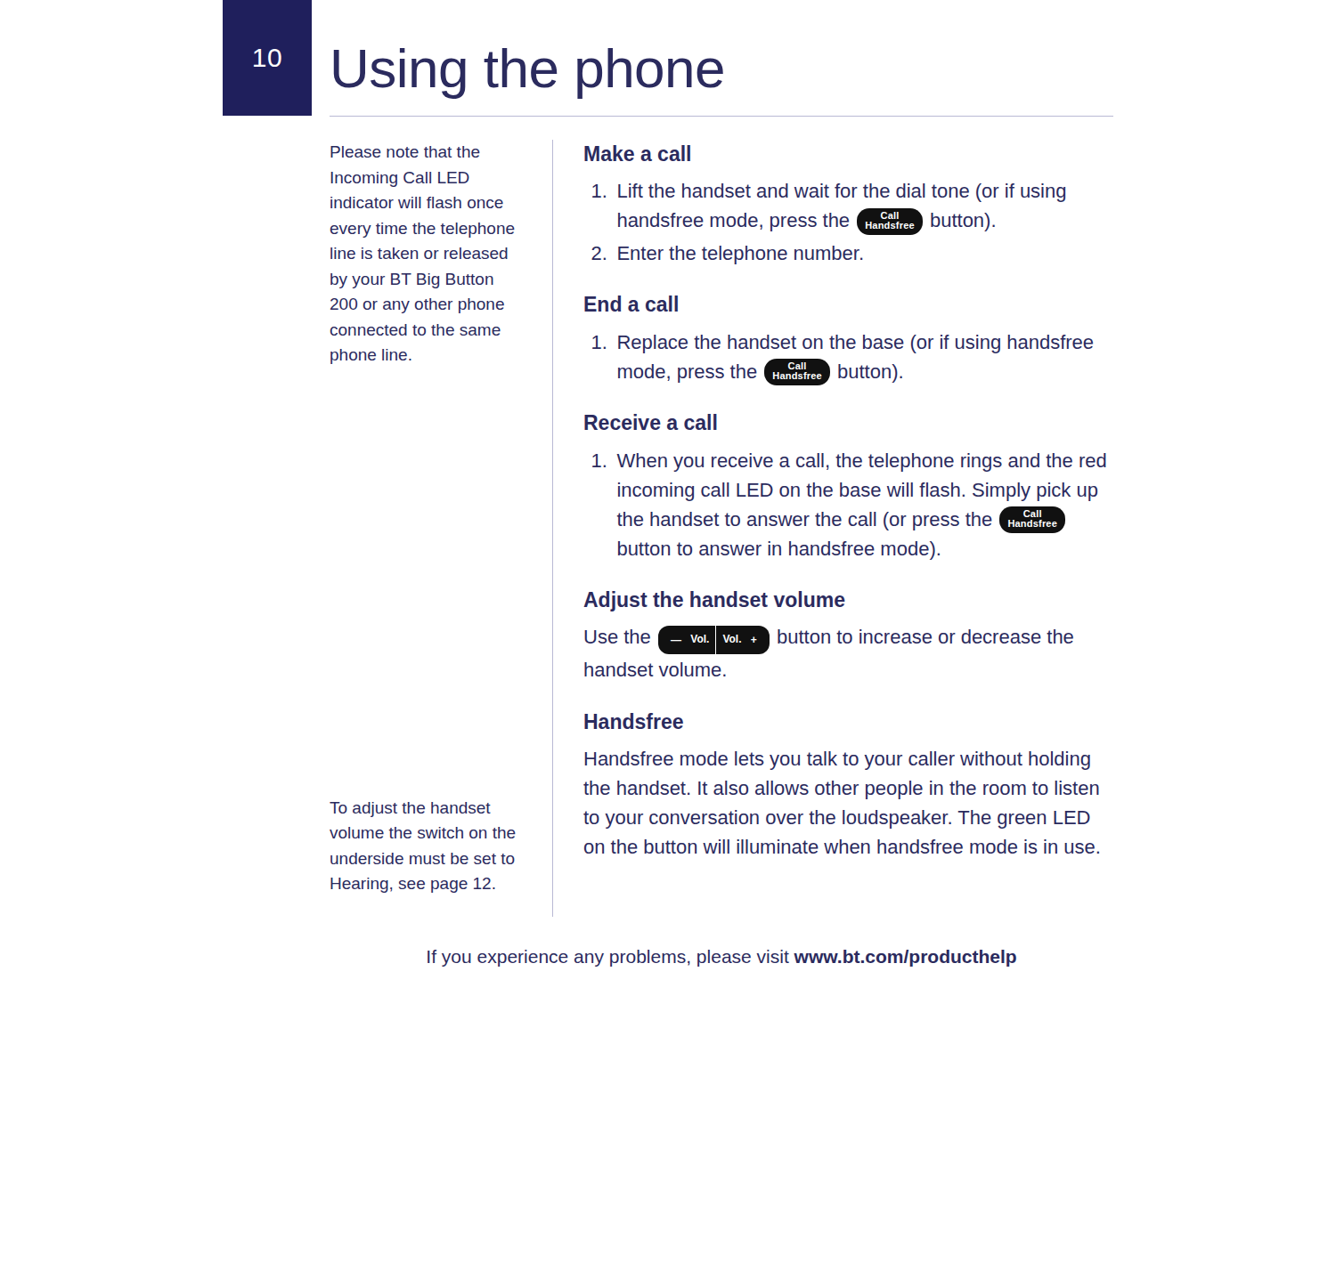10
Using the phone
Please note that the Incoming Call LED indicator will flash once every time the telephone line is taken or released by your BT Big Button 200 or any other phone connected to the same phone line.
To adjust the handset volume the switch on the underside must be set to Hearing, see page 12.
Make a call
Lift the handset and wait for the dial tone (or if using handsfree mode, press the Call Handsfree button).
Enter the telephone number.
End a call
Replace the handset on the base (or if using handsfree mode, press the Call Handsfree button).
Receive a call
When you receive a call, the telephone rings and the red incoming call LED on the base will flash. Simply pick up the handset to answer the call (or press the Call Handsfree button to answer in handsfree mode).
Adjust the handset volume
Use the — Vol. Vol. + button to increase or decrease the handset volume.
Handsfree
Handsfree mode lets you talk to your caller without holding the handset. It also allows other people in the room to listen to your conversation over the loudspeaker. The green LED on the button will illuminate when handsfree mode is in use.
If you experience any problems, please visit www.bt.com/producthelp